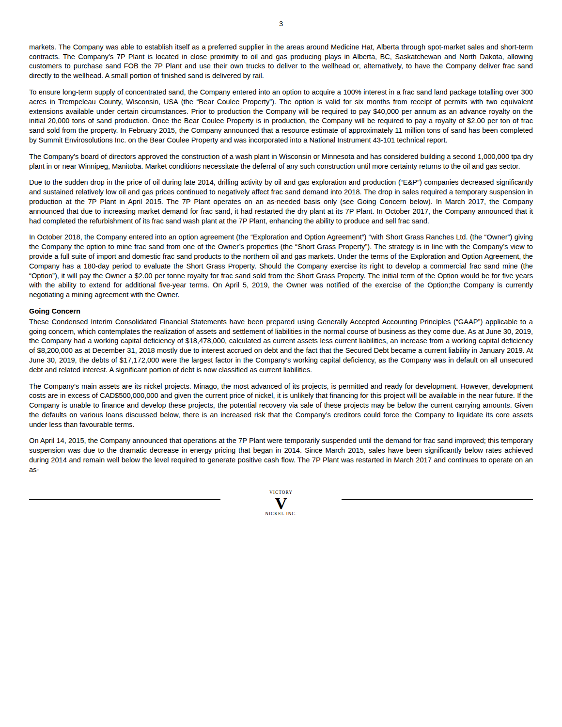3
markets. The Company was able to establish itself as a preferred supplier in the areas around Medicine Hat, Alberta through spot-market sales and short-term contracts. The Company’s 7P Plant is located in close proximity to oil and gas producing plays in Alberta, BC, Saskatchewan and North Dakota, allowing customers to purchase sand FOB the 7P Plant and use their own trucks to deliver to the wellhead or, alternatively, to have the Company deliver frac sand directly to the wellhead. A small portion of finished sand is delivered by rail.
To ensure long-term supply of concentrated sand, the Company entered into an option to acquire a 100% interest in a frac sand land package totalling over 300 acres in Trempeleau County, Wisconsin, USA (the “Bear Coulee Property”). The option is valid for six months from receipt of permits with two equivalent extensions available under certain circumstances. Prior to production the Company will be required to pay $40,000 per annum as an advance royalty on the initial 20,000 tons of sand production. Once the Bear Coulee Property is in production, the Company will be required to pay a royalty of $2.00 per ton of frac sand sold from the property. In February 2015, the Company announced that a resource estimate of approximately 11 million tons of sand has been completed by Summit Envirosolutions Inc. on the Bear Coulee Property and was incorporated into a National Instrument 43-101 technical report.
The Company’s board of directors approved the construction of a wash plant in Wisconsin or Minnesota and has considered building a second 1,000,000 tpa dry plant in or near Winnipeg, Manitoba. Market conditions necessitate the deferral of any such construction until more certainty returns to the oil and gas sector.
Due to the sudden drop in the price of oil during late 2014, drilling activity by oil and gas exploration and production (“E&P”) companies decreased significantly and sustained relatively low oil and gas prices continued to negatively affect frac sand demand into 2018. The drop in sales required a temporary suspension in production at the 7P Plant in April 2015. The 7P Plant operates on an as-needed basis only (see Going Concern below). In March 2017, the Company announced that due to increasing market demand for frac sand, it had restarted the dry plant at its 7P Plant. In October 2017, the Company announced that it had completed the refurbishment of its frac sand wash plant at the 7P Plant, enhancing the ability to produce and sell frac sand.
In October 2018, the Company entered into an option agreement (the “Exploration and Option Agreement”) “with Short Grass Ranches Ltd. (the “Owner”) giving the Company the option to mine frac sand from one of the Owner’s properties (the “Short Grass Property”). The strategy is in line with the Company’s view to provide a full suite of import and domestic frac sand products to the northern oil and gas markets. Under the terms of the Exploration and Option Agreement, the Company has a 180-day period to evaluate the Short Grass Property. Should the Company exercise its right to develop a commercial frac sand mine (the “Option”), it will pay the Owner a $2.00 per tonne royalty for frac sand sold from the Short Grass Property. The initial term of the Option would be for five years with the ability to extend for additional five-year terms. On April 5, 2019, the Owner was notified of the exercise of the Option;the Company is currently negotiating a mining agreement with the Owner.
Going Concern
These Condensed Interim Consolidated Financial Statements have been prepared using Generally Accepted Accounting Principles (“GAAP”) applicable to a going concern, which contemplates the realization of assets and settlement of liabilities in the normal course of business as they come due. As at June 30, 2019, the Company had a working capital deficiency of $18,478,000, calculated as current assets less current liabilities, an increase from a working capital deficiency of $8,200,000 as at December 31, 2018 mostly due to interest accrued on debt and the fact that the Secured Debt became a current liability in January 2019. At June 30, 2019, the debts of $17,172,000 were the largest factor in the Company’s working capital deficiency, as the Company was in default on all unsecured debt and related interest. A significant portion of debt is now classified as current liabilities.
The Company’s main assets are its nickel projects. Minago, the most advanced of its projects, is permitted and ready for development. However, development costs are in excess of CAD$500,000,000 and given the current price of nickel, it is unlikely that financing for this project will be available in the near future. If the Company is unable to finance and develop these projects, the potential recovery via sale of these projects may be below the current carrying amounts. Given the defaults on various loans discussed below, there is an increased risk that the Company’s creditors could force the Company to liquidate its core assets under less than favourable terms.
On April 14, 2015, the Company announced that operations at the 7P Plant were temporarily suspended until the demand for frac sand improved; this temporary suspension was due to the dramatic decrease in energy pricing that began in 2014. Since March 2015, sales have been significantly below rates achieved during 2014 and remain well below the level required to generate positive cash flow. The 7P Plant was restarted in March 2017 and continues to operate on an as-
VICTORY V NICKEL INC.